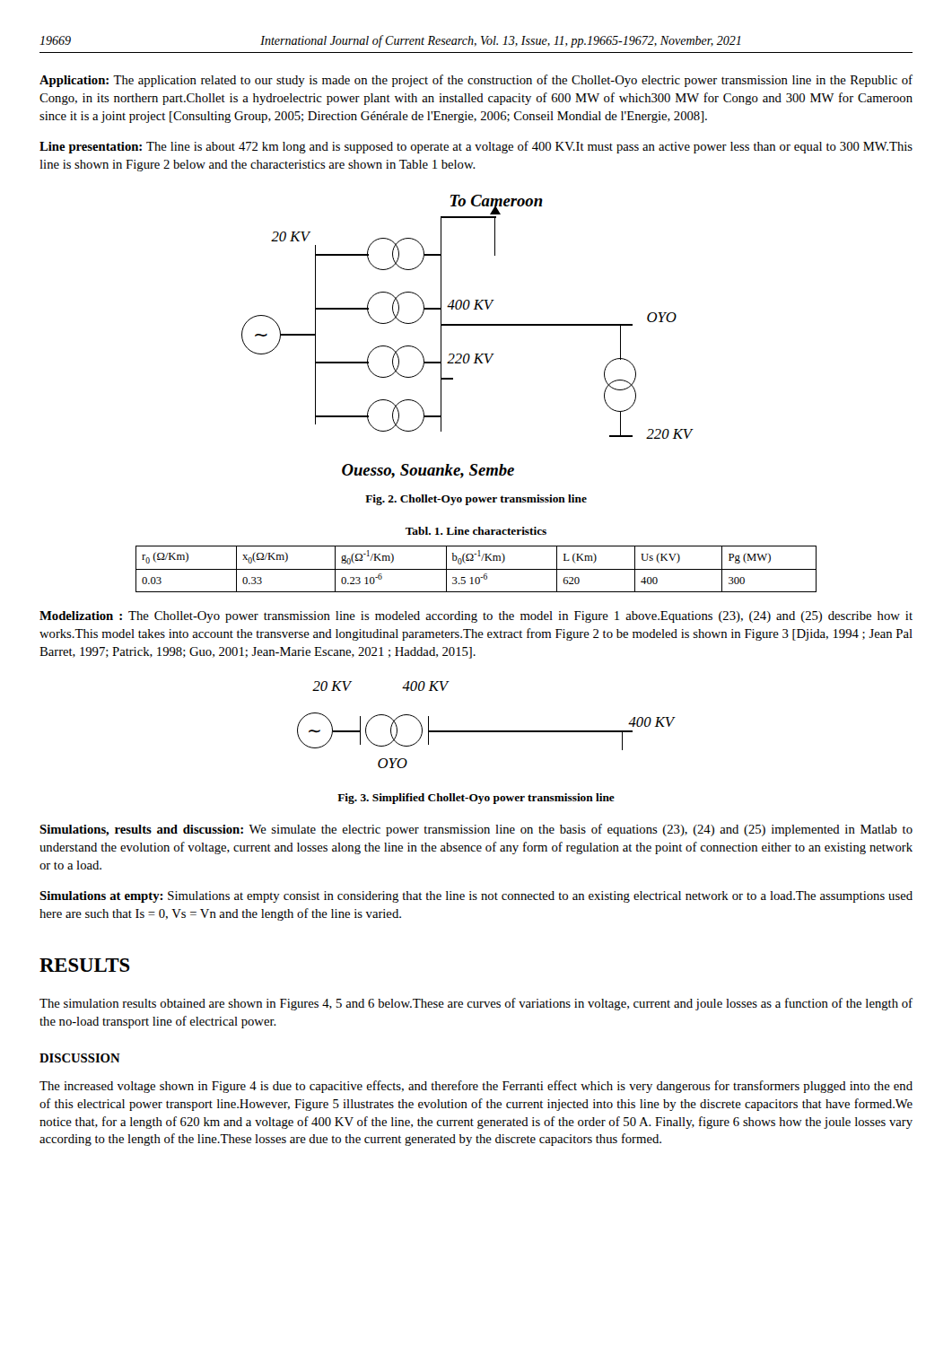19669 International Journal of Current Research, Vol. 13, Issue, 11, pp.19665-19672, November, 2021
Application: The application related to our study is made on the project of the construction of the Chollet-Oyo electric power transmission line in the Republic of Congo, in its northern part.Chollet is a hydroelectric power plant with an installed capacity of 600 MW of which300 MW for Congo and 300 MW for Cameroon since it is a joint project [Consulting Group, 2005; Direction Générale de l'Energie, 2006; Conseil Mondial de l'Energie, 2008].
Line presentation: The line is about 472 km long and is supposed to operate at a voltage of 400 KV.It must pass an active power less than or equal to 300 MW.This line is shown in Figure 2 below and the characteristics are shown in Table 1 below.
To Cameroon 20 KV
∼
400 KV
220 KV
OYO
220 KV Ouesso, Souanke, Sembe
Fig. 2. Chollet-Oyo power transmission line
Tabl. 1. Line characteristics
| r 0 (Ω/Km) | x 0 (Ω/Km) | g 0 (Ω -1 /Km) | b 0 (Ω -1 /Km) | L (Km) | Us (KV) | Pg (MW) |
| --- | --- | --- | --- | --- | --- | --- |
| 0.03 | 0.33 | 0.23 10 -6 | 3.5 10 -6 | 620 | 400 | 300 |
Modelization : The Chollet-Oyo power transmission line is modeled according to the model in Figure 1 above.Equations (23), (24) and (25) describe how it works.This model takes into account the transverse and longitudinal parameters.The extract from Figure 2 to be modeled is shown in Figure 3 [Djida, 1994 ; Jean Pal Barret, 1997; Patrick, 1998; Guo, 2001; Jean-Marie Escane, 2021 ; Haddad, 2015].
20 KV 400 KV 400 KV OYO
∼
Fig. 3. Simplified Chollet-Oyo power transmission line
Simulations, results and discussion: We simulate the electric power transmission line on the basis of equations (23), (24) and (25) implemented in Matlab to understand the evolution of voltage, current and losses along the line in the absence of any form of regulation at the point of connection either to an existing network or to a load.
Simulations at empty: Simulations at empty consist in considering that the line is not connected to an existing electrical network or to a load.The assumptions used here are such that Is = 0, Vs = Vn and the length of the line is varied.
RESULTS
The simulation results obtained are shown in Figures 4, 5 and 6 below.These are curves of variations in voltage, current and joule losses as a function of the length of the no-load transport line of electrical power.
DISCUSSION
The increased voltage shown in Figure 4 is due to capacitive effects, and therefore the Ferranti effect which is very dangerous for transformers plugged into the end of this electrical power transport line.However, Figure 5 illustrates the evolution of the current injected into this line by the discrete capacitors that have formed.We notice that, for a length of 620 km and a voltage of 400 KV of the line, the current generated is of the order of 50 A. Finally, figure 6 shows how the joule losses vary according to the length of the line.These losses are due to the current generated by the discrete capacitors thus formed.